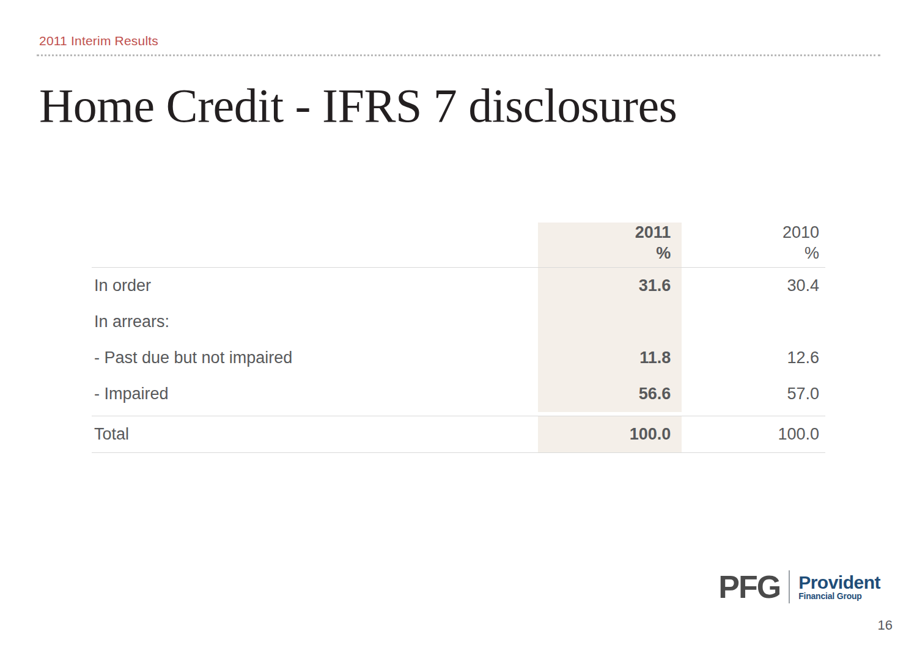2011 Interim Results
Home Credit - IFRS 7 disclosures
| | 2011 % | 2010 % |
| --- | --- | --- |
| In order | 31.6 | 30.4 |
| In arrears: | | |
| - Past due but not impaired | 11.8 | 12.6 |
| - Impaired | 56.6 | 57.0 |
| Total | 100.0 | 100.0 |
PFG Provident Financial Group
16